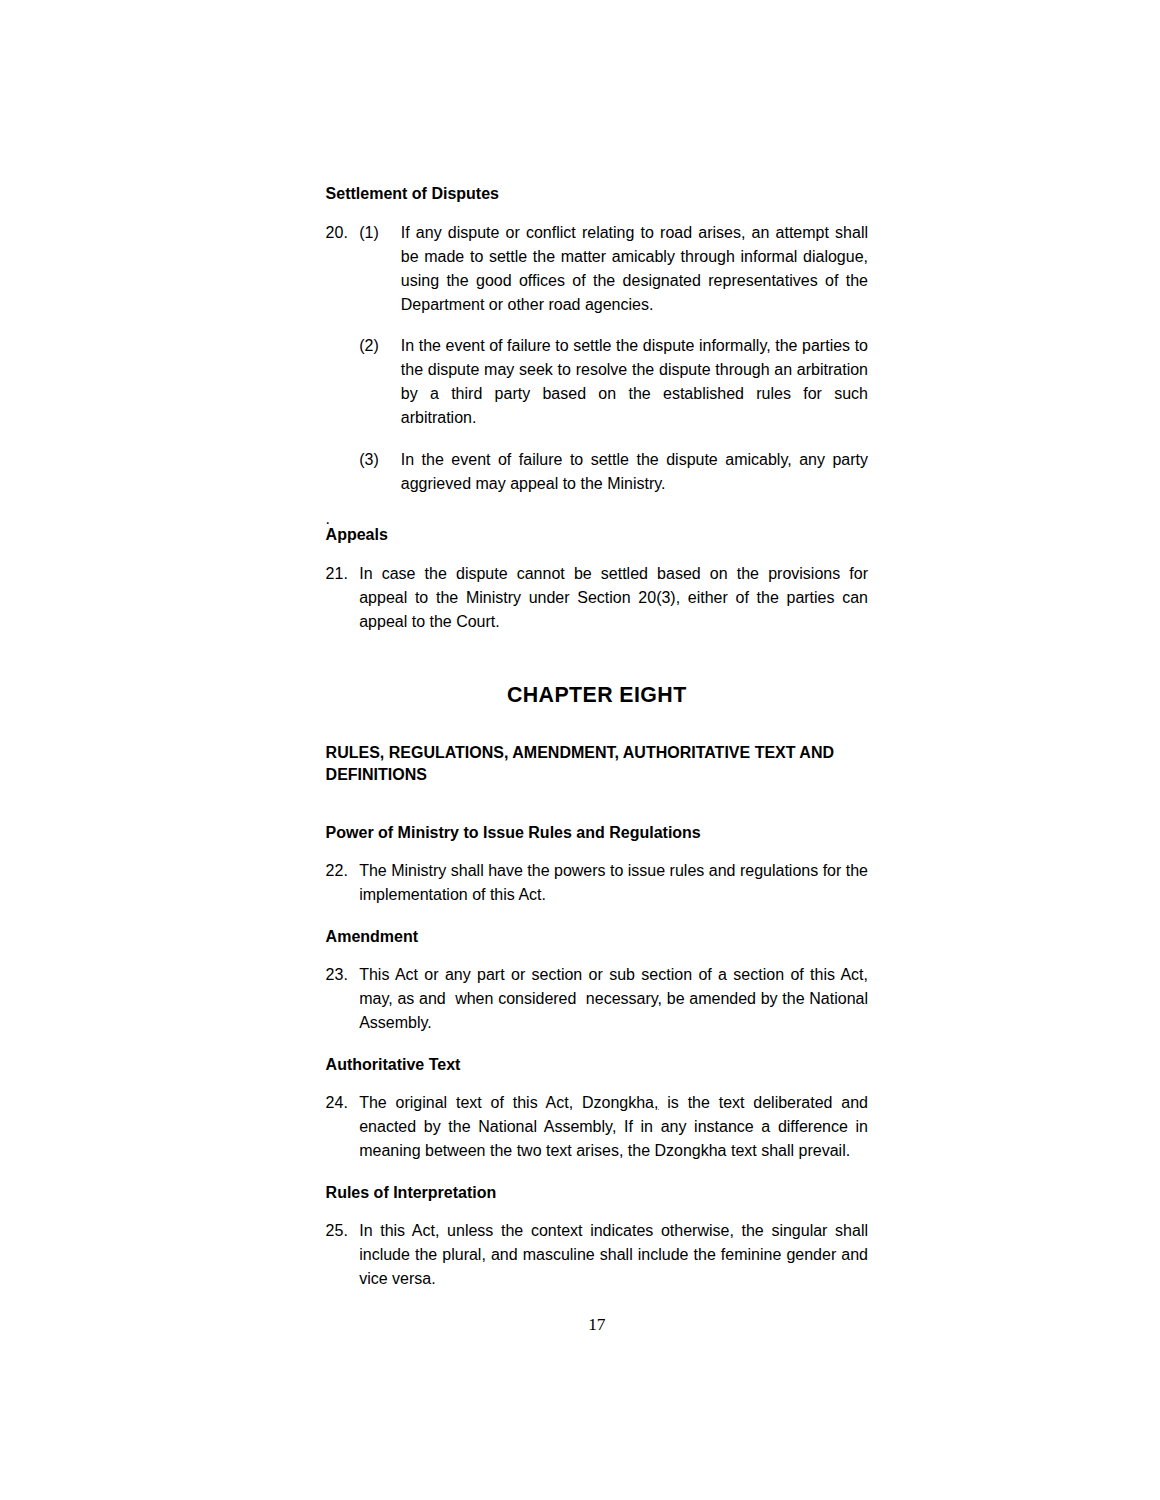Settlement of Disputes
20.
(1)
If any dispute or conflict relating to road arises, an attempt shall be made to settle the matter amicably through informal dialogue, using the good offices of the designated representatives of the Department or other road agencies.
(2)
In the event of failure to settle the dispute informally, the parties to the dispute may seek to resolve the dispute through an arbitration by a third party based on the established rules for such arbitration.
(3)
In the event of failure to settle the dispute amicably, any party aggrieved may appeal to the Ministry.
.
Appeals
21.
In case the dispute cannot be settled based on the provisions for appeal to the Ministry under Section 20(3), either of the parties can appeal to the Court.
CHAPTER EIGHT
RULES, REGULATIONS, AMENDMENT, AUTHORITATIVE TEXT AND
DEFINITIONS
Power of Ministry to Issue Rules and Regulations
22.
The Ministry shall have the powers to issue rules and regulations for the implementation of this Act.
Amendment
23.
This Act or any part or section or sub section of a section of this Act, may, as and when considered necessary, be amended by the National Assembly.
Authoritative Text
24.
The original text of this Act, Dzongkha, is the text deliberated and enacted by the National Assembly, If in any instance a difference in meaning between the two text arises, the Dzongkha text shall prevail.
Rules of Interpretation
25.
In this Act, unless the context indicates otherwise, the singular shall include the plural, and masculine shall include the feminine gender and vice versa.
17